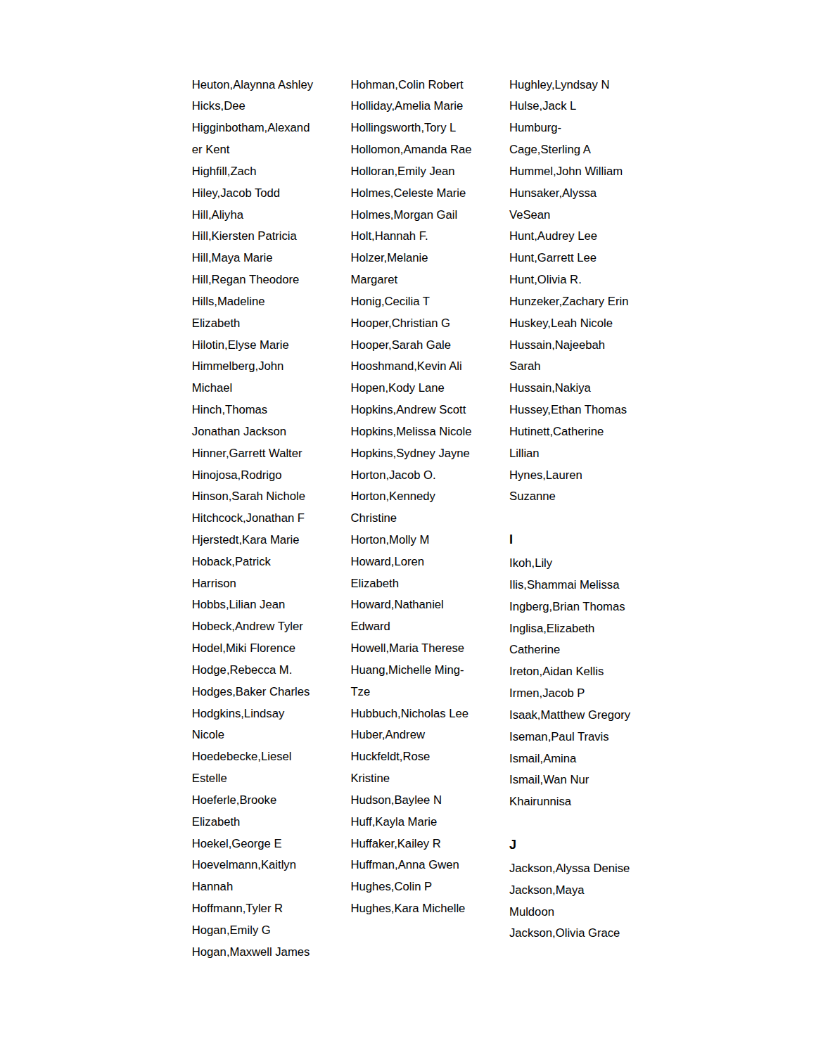Heuton,Alaynna Ashley
Hicks,Dee
Higginbotham,Alexander Kent
Highfill,Zach
Hiley,Jacob Todd
Hill,Aliyha
Hill,Kiersten Patricia
Hill,Maya Marie
Hill,Regan Theodore
Hills,Madeline Elizabeth
Hilotin,Elyse Marie
Himmelberg,John Michael
Hinch,Thomas Jonathan Jackson
Hinner,Garrett Walter
Hinojosa,Rodrigo
Hinson,Sarah Nichole
Hitchcock,Jonathan F
Hjerstedt,Kara Marie
Hoback,Patrick Harrison
Hobbs,Lilian Jean
Hobeck,Andrew Tyler
Hodel,Miki Florence
Hodge,Rebecca M.
Hodges,Baker Charles
Hodgkins,Lindsay Nicole
Hoedebecke,Liesel Estelle
Hoeferle,Brooke Elizabeth
Hoekel,George E
Hoevelmann,Kaitlyn Hannah
Hoffmann,Tyler R
Hogan,Emily G
Hogan,Maxwell James
Hohman,Colin Robert
Holliday,Amelia Marie
Hollingsworth,Tory L
Hollomon,Amanda Rae
Holloran,Emily Jean
Holmes,Celeste Marie
Holmes,Morgan Gail
Holt,Hannah F.
Holzer,Melanie Margaret
Honig,Cecilia T
Hooper,Christian G
Hooper,Sarah Gale
Hooshmand,Kevin Ali
Hopen,Kody Lane
Hopkins,Andrew Scott
Hopkins,Melissa Nicole
Hopkins,Sydney Jayne
Horton,Jacob O.
Horton,Kennedy Christine
Horton,Molly M
Howard,Loren Elizabeth
Howard,Nathaniel Edward
Howell,Maria Therese
Huang,Michelle Ming-Tze
Hubbuch,Nicholas Lee
Huber,Andrew
Huckfeldt,Rose Kristine
Hudson,Baylee N
Huff,Kayla Marie
Huffaker,Kailey R
Huffman,Anna Gwen
Hughes,Colin P
Hughes,Kara Michelle
Hughley,Lyndsay N
Hulse,Jack L
Humburg-Cage,Sterling A
Hummel,John William
Hunsaker,Alyssa VeSean
Hunt,Audrey Lee
Hunt,Garrett Lee
Hunt,Olivia R.
Hunzeker,Zachary Erin
Huskey,Leah Nicole
Hussain,Najeebah Sarah
Hussain,Nakiya
Hussey,Ethan Thomas
Hutinett,Catherine Lillian
Hynes,Lauren Suzanne
I
Ikoh,Lily
Ilis,Shammai Melissa
Ingberg,Brian Thomas
Inglisa,Elizabeth Catherine
Ireton,Aidan Kellis
Irmen,Jacob P
Isaak,Matthew Gregory
Iseman,Paul Travis
Ismail,Amina
Ismail,Wan Nur Khairunnisa
J
Jackson,Alyssa Denise
Jackson,Maya Muldoon
Jackson,Olivia Grace